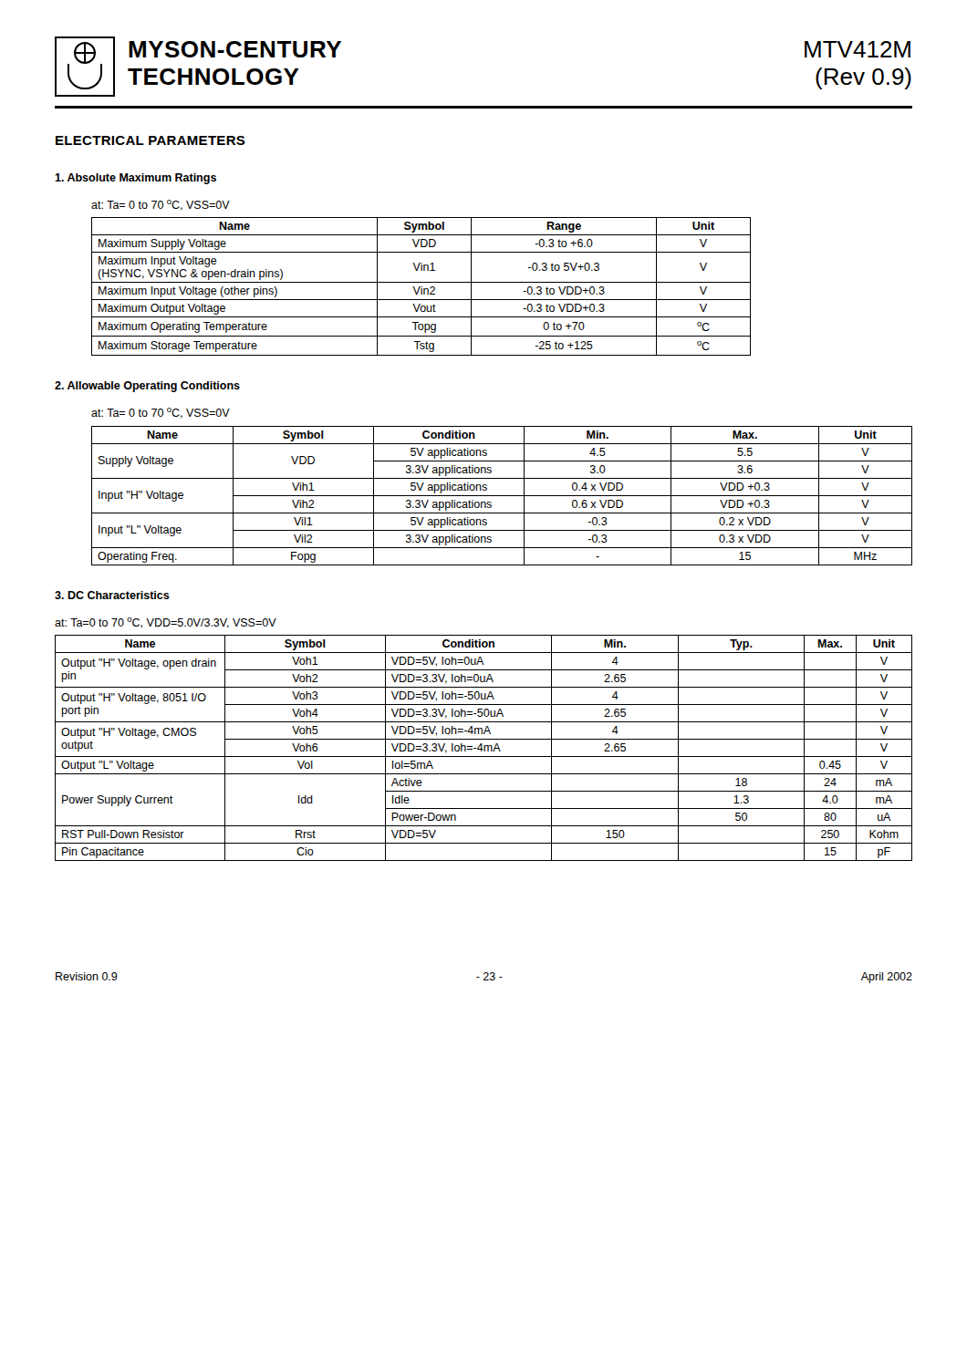MYSON-CENTURY
TECHNOLOGY
MTV412M
(Rev 0.9)
ELECTRICAL PARAMETERS
1. Absolute Maximum Ratings
at: Ta= 0 to 70 oC, VSS=0V
| Name | Symbol | Range | Unit |
| --- | --- | --- | --- |
| Maximum Supply Voltage | VDD | -0.3 to +6.0 | V |
| Maximum Input Voltage (HSYNC, VSYNC & open-drain pins) | Vin1 | -0.3 to 5V+0.3 | V |
| Maximum Input Voltage (other pins) | Vin2 | -0.3 to VDD+0.3 | V |
| Maximum Output Voltage | Vout | -0.3 to VDD+0.3 | V |
| Maximum Operating Temperature | Topg | 0 to +70 | o C |
| Maximum Storage Temperature | Tstg | -25 to +125 | o C |
2. Allowable Operating Conditions
at: Ta= 0 to 70 oC, VSS=0V
| Name | Symbol | Condition | Min. | Max. | Unit |
| --- | --- | --- | --- | --- | --- |
| Supply Voltage | VDD | 5V applications | 4.5 | 5.5 | V |
| 3.3V applications | 3.0 | 3.6 | V |
| Input "H" Voltage | Vih1 | 5V applications | 0.4 x VDD | VDD +0.3 | V |
| Vih2 | 3.3V applications | 0.6 x VDD | VDD +0.3 | V |
| Input "L" Voltage | Vil1 | 5V applications | -0.3 | 0.2 x VDD | V |
| Vil2 | 3.3V applications | -0.3 | 0.3 x VDD | V |
| Operating Freq. | Fopg | | - | 15 | MHz |
3. DC Characteristics
at: Ta=0 to 70 oC, VDD=5.0V/3.3V, VSS=0V
| Name | Symbol | Condition | Min. | Typ. | Max. | Unit |
| --- | --- | --- | --- | --- | --- | --- |
| Output "H" Voltage, open drain pin | Voh1 | VDD=5V, Ioh=0uA | 4 | | | V |
| Voh2 | VDD=3.3V, Ioh=0uA | 2.65 | | | V |
| Output "H" Voltage, 8051 I/O port pin | Voh3 | VDD=5V, Ioh=-50uA | 4 | | | V |
| Voh4 | VDD=3.3V, Ioh=-50uA | 2.65 | | | V |
| Output "H" Voltage, CMOS output | Voh5 | VDD=5V, Ioh=-4mA | 4 | | | V |
| Voh6 | VDD=3.3V, Ioh=-4mA | 2.65 | | | V |
| Output "L" Voltage | Vol | Iol=5mA | | | 0.45 | V |
| Power Supply Current | Idd | Active | | 18 | 24 | mA |
| Idle | | 1.3 | 4.0 | mA |
| Power-Down | | 50 | 80 | uA |
| RST Pull-Down Resistor | Rrst | VDD=5V | 150 | | 250 | Kohm |
| Pin Capacitance | Cio | | | | 15 | pF |
Revision 0.9 - 23 - April 2002